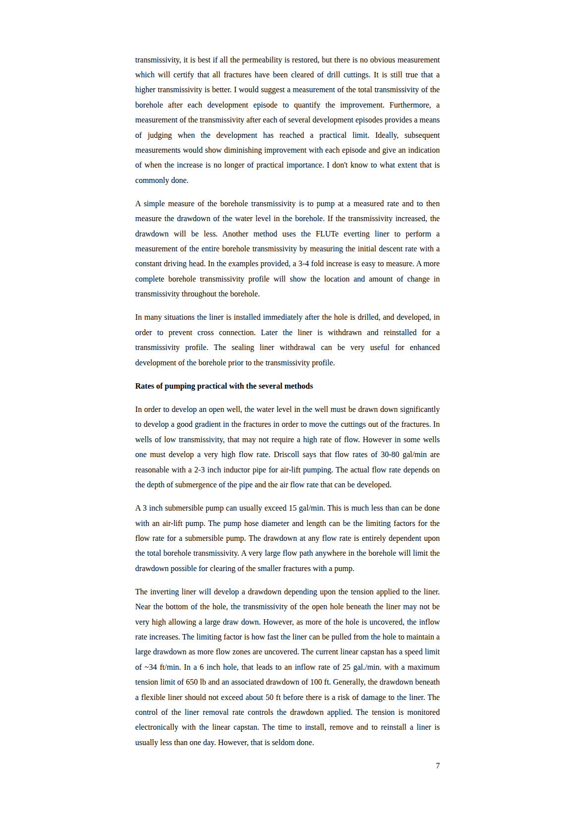transmissivity, it is best if all the permeability is restored, but there is no obvious measurement which will certify that all fractures have been cleared of drill cuttings. It is still true that a higher transmissivity is better. I would suggest a measurement of the total transmissivity of the borehole after each development episode to quantify the improvement. Furthermore, a measurement of the transmissivity after each of several development episodes provides a means of judging when the development has reached a practical limit. Ideally, subsequent measurements would show diminishing improvement with each episode and give an indication of when the increase is no longer of practical importance. I don't know to what extent that is commonly done.
A simple measure of the borehole transmissivity is to pump at a measured rate and to then measure the drawdown of the water level in the borehole. If the transmissivity increased, the drawdown will be less. Another method uses the FLUTe everting liner to perform a measurement of the entire borehole transmissivity by measuring the initial descent rate with a constant driving head. In the examples provided, a 3-4 fold increase is easy to measure. A more complete borehole transmissivity profile will show the location and amount of change in transmissivity throughout the borehole.
In many situations the liner is installed immediately after the hole is drilled, and developed, in order to prevent cross connection. Later the liner is withdrawn and reinstalled for a transmissivity profile. The sealing liner withdrawal can be very useful for enhanced development of the borehole prior to the transmissivity profile.
Rates of pumping practical with the several methods
In order to develop an open well, the water level in the well must be drawn down significantly to develop a good gradient in the fractures in order to move the cuttings out of the fractures. In wells of low transmissivity, that may not require a high rate of flow. However in some wells one must develop a very high flow rate. Driscoll says that flow rates of 30-80 gal/min are reasonable with a 2-3 inch inductor pipe for air-lift pumping. The actual flow rate depends on the depth of submergence of the pipe and the air flow rate that can be developed.
A 3 inch submersible pump can usually exceed 15 gal/min. This is much less than can be done with an air-lift pump. The pump hose diameter and length can be the limiting factors for the flow rate for a submersible pump. The drawdown at any flow rate is entirely dependent upon the total borehole transmissivity. A very large flow path anywhere in the borehole will limit the drawdown possible for clearing of the smaller fractures with a pump.
The inverting liner will develop a drawdown depending upon the tension applied to the liner. Near the bottom of the hole, the transmissivity of the open hole beneath the liner may not be very high allowing a large draw down. However, as more of the hole is uncovered, the inflow rate increases. The limiting factor is how fast the liner can be pulled from the hole to maintain a large drawdown as more flow zones are uncovered. The current linear capstan has a speed limit of ~34 ft/min. In a 6 inch hole, that leads to an inflow rate of 25 gal./min. with a maximum tension limit of 650 lb and an associated drawdown of 100 ft. Generally, the drawdown beneath a flexible liner should not exceed about 50 ft before there is a risk of damage to the liner. The control of the liner removal rate controls the drawdown applied. The tension is monitored electronically with the linear capstan. The time to install, remove and to reinstall a liner is usually less than one day. However, that is seldom done.
7